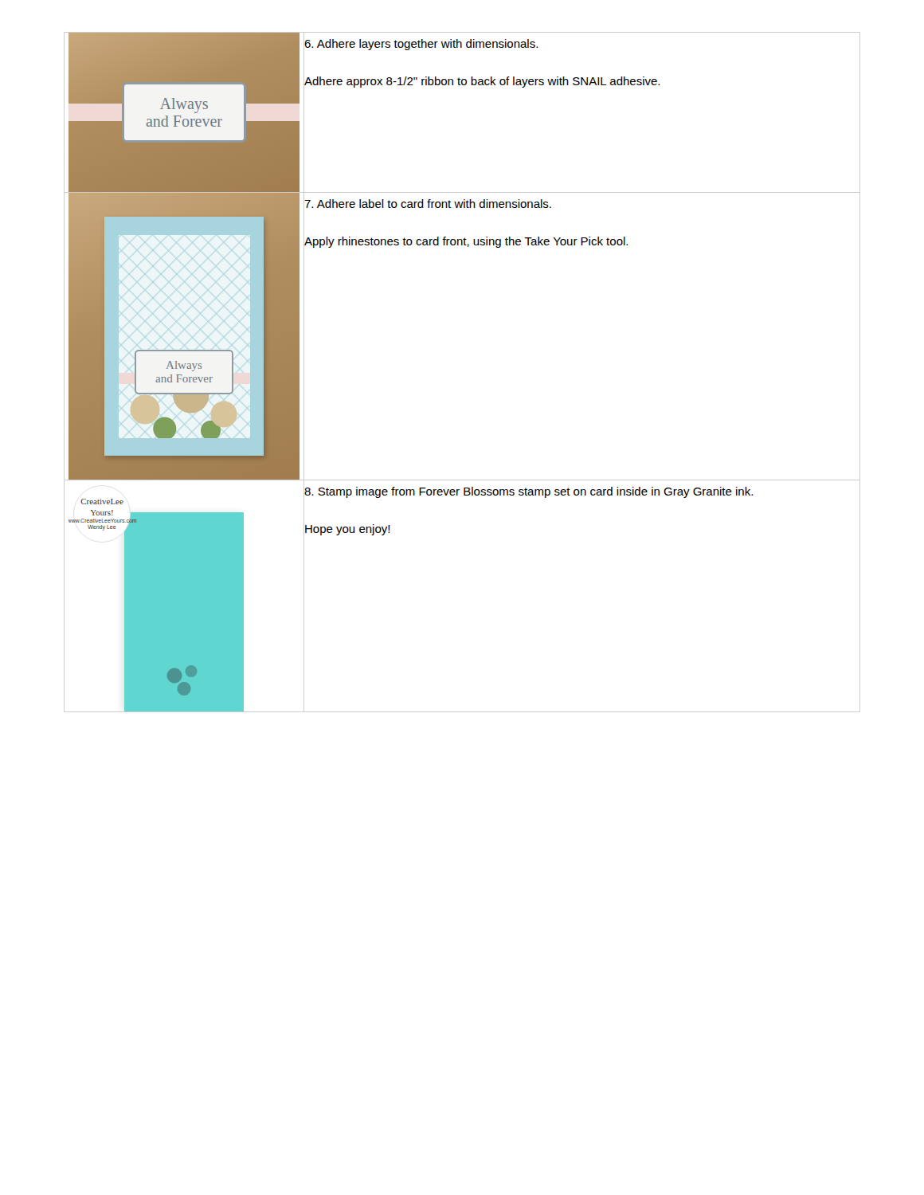| Always and Forever | 6. Adhere layers together with dimensionals. Adhere approx 8-1/2" ribbon to back of layers with SNAIL adhesive. |
| Always and Forever | 7. Adhere label to card front with dimensionals. Apply rhinestones to card front, using the Take Your Pick tool. |
| CreativeLee Yours! www.CreativeLeeYours.com Wendy Lee | 8. Stamp image from Forever Blossoms stamp set on card inside in Gray Granite ink. Hope you enjoy! |